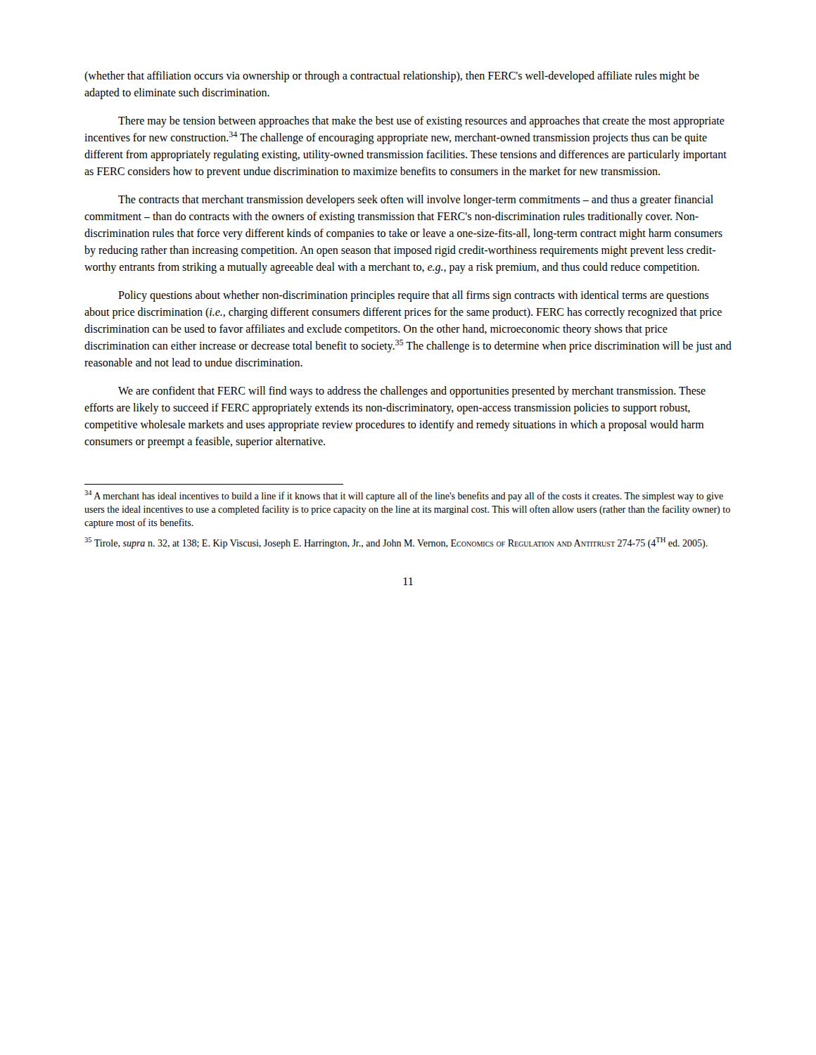(whether that affiliation occurs via ownership or through a contractual relationship), then FERC's well-developed affiliate rules might be adapted to eliminate such discrimination.
There may be tension between approaches that make the best use of existing resources and approaches that create the most appropriate incentives for new construction.34 The challenge of encouraging appropriate new, merchant-owned transmission projects thus can be quite different from appropriately regulating existing, utility-owned transmission facilities. These tensions and differences are particularly important as FERC considers how to prevent undue discrimination to maximize benefits to consumers in the market for new transmission.
The contracts that merchant transmission developers seek often will involve longer-term commitments – and thus a greater financial commitment – than do contracts with the owners of existing transmission that FERC's non-discrimination rules traditionally cover. Non-discrimination rules that force very different kinds of companies to take or leave a one-size-fits-all, long-term contract might harm consumers by reducing rather than increasing competition. An open season that imposed rigid credit-worthiness requirements might prevent less credit-worthy entrants from striking a mutually agreeable deal with a merchant to, e.g., pay a risk premium, and thus could reduce competition.
Policy questions about whether non-discrimination principles require that all firms sign contracts with identical terms are questions about price discrimination (i.e., charging different consumers different prices for the same product). FERC has correctly recognized that price discrimination can be used to favor affiliates and exclude competitors. On the other hand, microeconomic theory shows that price discrimination can either increase or decrease total benefit to society.35 The challenge is to determine when price discrimination will be just and reasonable and not lead to undue discrimination.
We are confident that FERC will find ways to address the challenges and opportunities presented by merchant transmission. These efforts are likely to succeed if FERC appropriately extends its non-discriminatory, open-access transmission policies to support robust, competitive wholesale markets and uses appropriate review procedures to identify and remedy situations in which a proposal would harm consumers or preempt a feasible, superior alternative.
34 A merchant has ideal incentives to build a line if it knows that it will capture all of the line's benefits and pay all of the costs it creates. The simplest way to give users the ideal incentives to use a completed facility is to price capacity on the line at its marginal cost. This will often allow users (rather than the facility owner) to capture most of its benefits.
35 Tirole, supra n. 32, at 138; E. Kip Viscusi, Joseph E. Harrington, Jr., and John M. Vernon, Economics of Regulation and Antitrust 274-75 (4TH ed. 2005).
11